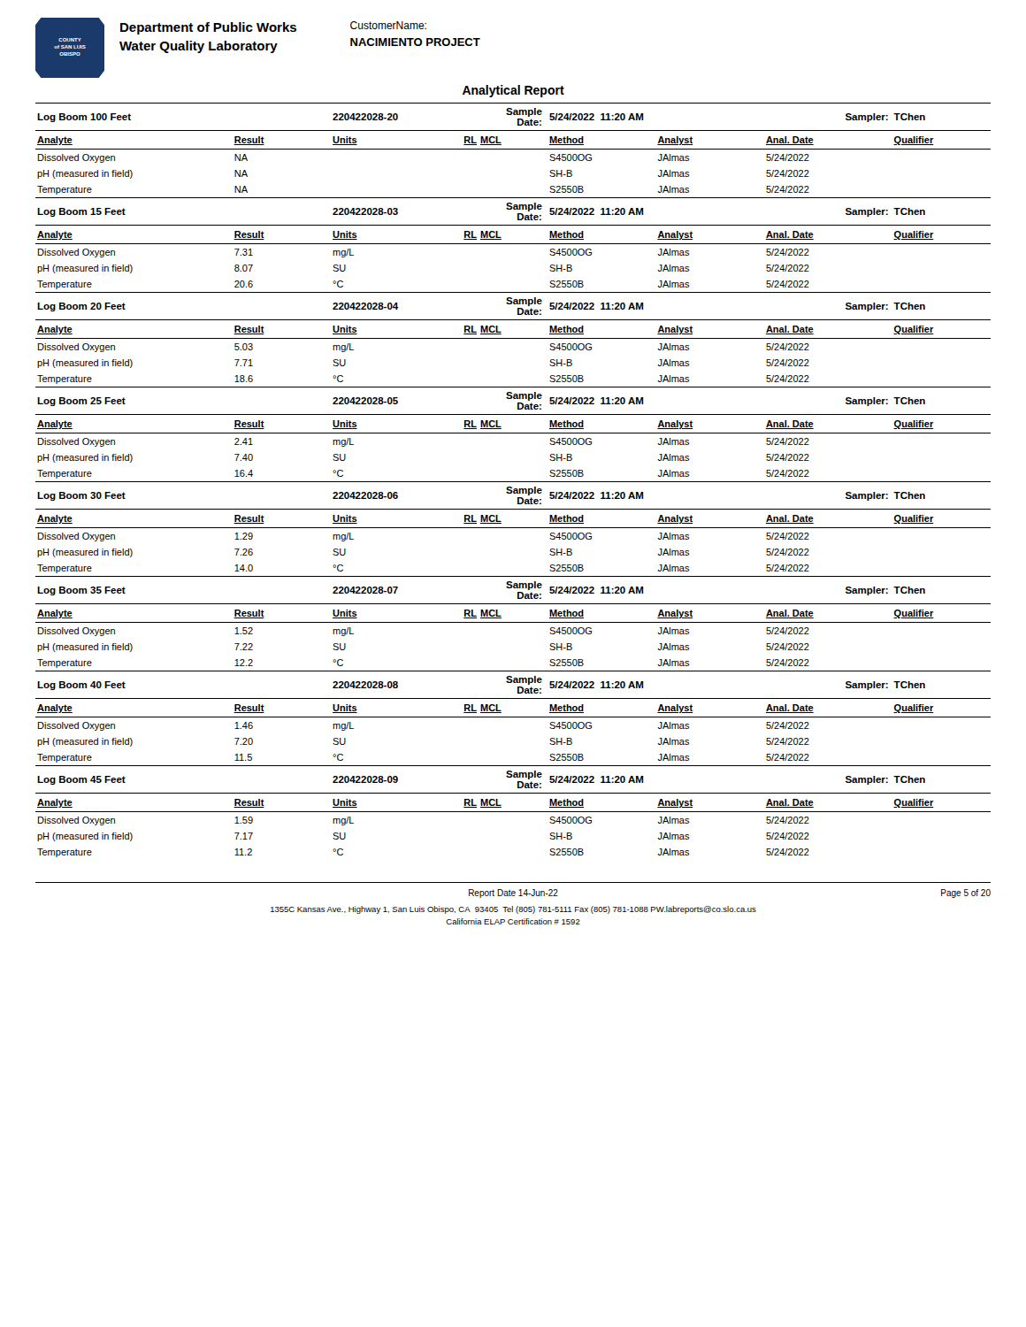COUNTY
of SAN LUIS
OBISPO
Department of Public Works
Water Quality Laboratory
CustomerName:
NACIMIENTO PROJECT
Analytical Report
| Log Boom 100 Feet | 220422028-20 | Sample Date: | 5/24/2022 11:20 AM | Sampler: | TChen |
| Analyte | Result | Units | RL | MCL | Method | Analyst | Anal. Date | Qualifier |
| Dissolved Oxygen | NA | | | | S4500OG | JAlmas | 5/24/2022 | |
| pH (measured in field) | NA | | | | SH-B | JAlmas | 5/24/2022 | |
| Temperature | NA | | | | S2550B | JAlmas | 5/24/2022 | |
| Log Boom 15 Feet | 220422028-03 | Sample Date: | 5/24/2022 11:20 AM | Sampler: | TChen |
| Analyte | Result | Units | RL | MCL | Method | Analyst | Anal. Date | Qualifier |
| Dissolved Oxygen | 7.31 | mg/L | | | S4500OG | JAlmas | 5/24/2022 | |
| pH (measured in field) | 8.07 | SU | | | SH-B | JAlmas | 5/24/2022 | |
| Temperature | 20.6 | °C | | | S2550B | JAlmas | 5/24/2022 | |
| Log Boom 20 Feet | 220422028-04 | Sample Date: | 5/24/2022 11:20 AM | Sampler: | TChen |
| Analyte | Result | Units | RL | MCL | Method | Analyst | Anal. Date | Qualifier |
| Dissolved Oxygen | 5.03 | mg/L | | | S4500OG | JAlmas | 5/24/2022 | |
| pH (measured in field) | 7.71 | SU | | | SH-B | JAlmas | 5/24/2022 | |
| Temperature | 18.6 | °C | | | S2550B | JAlmas | 5/24/2022 | |
| Log Boom 25 Feet | 220422028-05 | Sample Date: | 5/24/2022 11:20 AM | Sampler: | TChen |
| Analyte | Result | Units | RL | MCL | Method | Analyst | Anal. Date | Qualifier |
| Dissolved Oxygen | 2.41 | mg/L | | | S4500OG | JAlmas | 5/24/2022 | |
| pH (measured in field) | 7.40 | SU | | | SH-B | JAlmas | 5/24/2022 | |
| Temperature | 16.4 | °C | | | S2550B | JAlmas | 5/24/2022 | |
| Log Boom 30 Feet | 220422028-06 | Sample Date: | 5/24/2022 11:20 AM | Sampler: | TChen |
| Analyte | Result | Units | RL | MCL | Method | Analyst | Anal. Date | Qualifier |
| Dissolved Oxygen | 1.29 | mg/L | | | S4500OG | JAlmas | 5/24/2022 | |
| pH (measured in field) | 7.26 | SU | | | SH-B | JAlmas | 5/24/2022 | |
| Temperature | 14.0 | °C | | | S2550B | JAlmas | 5/24/2022 | |
| Log Boom 35 Feet | 220422028-07 | Sample Date: | 5/24/2022 11:20 AM | Sampler: | TChen |
| Analyte | Result | Units | RL | MCL | Method | Analyst | Anal. Date | Qualifier |
| Dissolved Oxygen | 1.52 | mg/L | | | S4500OG | JAlmas | 5/24/2022 | |
| pH (measured in field) | 7.22 | SU | | | SH-B | JAlmas | 5/24/2022 | |
| Temperature | 12.2 | °C | | | S2550B | JAlmas | 5/24/2022 | |
| Log Boom 40 Feet | 220422028-08 | Sample Date: | 5/24/2022 11:20 AM | Sampler: | TChen |
| Analyte | Result | Units | RL | MCL | Method | Analyst | Anal. Date | Qualifier |
| Dissolved Oxygen | 1.46 | mg/L | | | S4500OG | JAlmas | 5/24/2022 | |
| pH (measured in field) | 7.20 | SU | | | SH-B | JAlmas | 5/24/2022 | |
| Temperature | 11.5 | °C | | | S2550B | JAlmas | 5/24/2022 | |
| Log Boom 45 Feet | 220422028-09 | Sample Date: | 5/24/2022 11:20 AM | Sampler: | TChen |
| Analyte | Result | Units | RL | MCL | Method | Analyst | Anal. Date | Qualifier |
| Dissolved Oxygen | 1.59 | mg/L | | | S4500OG | JAlmas | 5/24/2022 | |
| pH (measured in field) | 7.17 | SU | | | SH-B | JAlmas | 5/24/2022 | |
| Temperature | 11.2 | °C | | | S2550B | JAlmas | 5/24/2022 | |
Report Date 14-Jun-22 Page 5 of 20
1355C Kansas Ave., Highway 1, San Luis Obispo, CA 93405 Tel (805) 781-5111 Fax (805) 781-1088 PW.labreports@co.slo.ca.us
California ELAP Certification # 1592